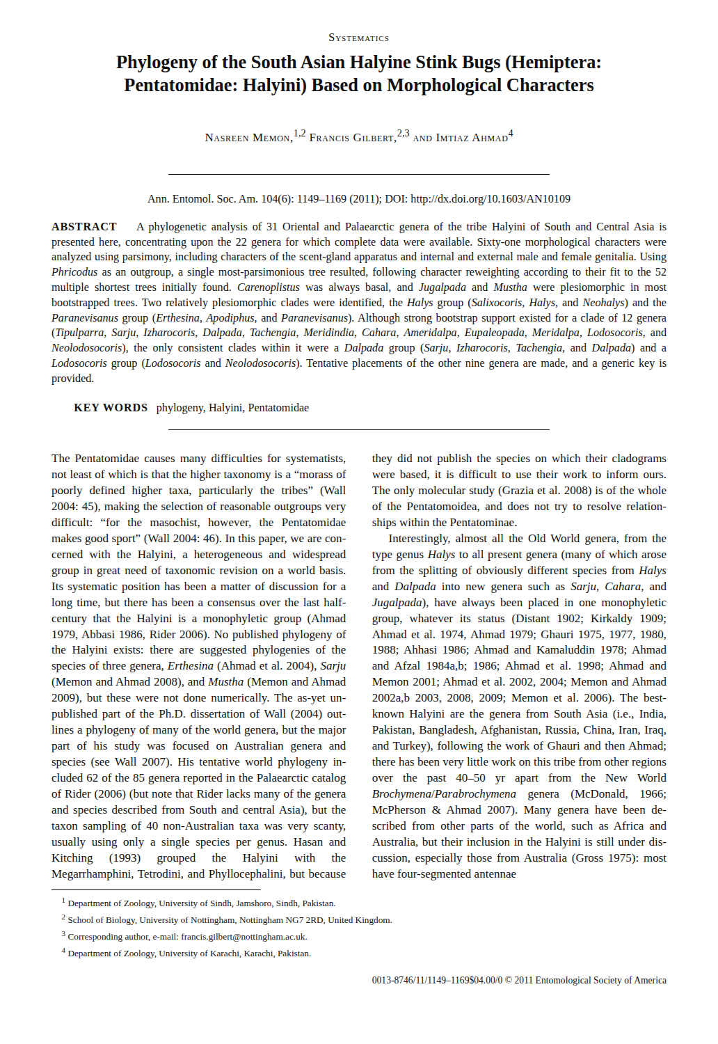Systematics
Phylogeny of the South Asian Halyine Stink Bugs (Hemiptera:
Pentatomidae: Halyini) Based on Morphological Characters
Nasreen Memon,1,2 Francis Gilbert,2,3 and Imtiaz Ahmad4
Ann. Entomol. Soc. Am. 104(6): 1149–1169 (2011); DOI: http://dx.doi.org/10.1603/AN10109
ABSTRACT A phylogenetic analysis of 31 Oriental and Palaearctic genera of the tribe Halyini of South and Central Asia is presented here, concentrating upon the 22 genera for which complete data were available. Sixty-one morphological characters were analyzed using parsimony, including characters of the scent-gland apparatus and internal and external male and female genitalia. Using Phricodus as an outgroup, a single most-parsimonious tree resulted, following character reweighting according to their fit to the 52 multiple shortest trees initially found. Carenoplistus was always basal, and Jugalpada and Mustha were plesiomorphic in most bootstrapped trees. Two relatively plesiomorphic clades were identified, the Halys group (Salixocoris, Halys, and Neohalys) and the Paranevisanus group (Erthesina, Apodiphus, and Paranevisanus). Although strong bootstrap support existed for a clade of 12 genera (Tipulparra, Sarju, Izharocoris, Dalpada, Tachengia, Meridindia, Cahara, Ameridalpa, Eupaleopada, Meridalpa, Lodosocoris, and Neolodosocoris), the only consistent clades within it were a Dalpada group (Sarju, Izharocoris, Tachengia, and Dalpada) and a Lodosocoris group (Lodosocoris and Neolodosocoris). Tentative placements of the other nine genera are made, and a generic key is provided.
KEY WORDS phylogeny, Halyini, Pentatomidae
The Pentatomidae causes many difficulties for systematists, not least of which is that the higher taxonomy is a “morass of poorly defined higher taxa, particularly the tribes” (Wall 2004: 45), making the selection of reasonable outgroups very difficult: “for the masochist, however, the Pentatomidae makes good sport” (Wall 2004: 46). In this paper, we are concerned with the Halyini, a heterogeneous and widespread group in great need of taxonomic revision on a world basis. Its systematic position has been a matter of discussion for a long time, but there has been a consensus over the last half-century that the Halyini is a monophyletic group (Ahmad 1979, Abbasi 1986, Rider 2006). No published phylogeny of the Halyini exists: there are suggested phylogenies of the species of three genera, Erthesina (Ahmad et al. 2004), Sarju (Memon and Ahmad 2008), and Mustha (Memon and Ahmad 2009), but these were not done numerically. The as-yet unpublished part of the Ph.D. dissertation of Wall (2004) outlines a phylogeny of many of the world genera, but the major part of his study was focused on Australian genera and species (see Wall 2007). His tentative world phylogeny included 62 of the 85 genera reported in the Palaearctic catalog of Rider (2006) (but note that Rider lacks many of the genera and species described from South and central Asia), but the taxon sampling of 40 non-Australian taxa was very scanty, usually using only a single species per genus. Hasan and Kitching (1993) grouped the Halyini with the Megarrhamphini, Tetrodini, and Phyllocephalini, but because they did not publish the species on which their cladograms were based, it is difficult to use their work to inform ours. The only molecular study (Grazia et al. 2008) is of the whole of the Pentatomoidea, and does not try to resolve relationships within the Pentatominae.
Interestingly, almost all the Old World genera, from the type genus Halys to all present genera (many of which arose from the splitting of obviously different species from Halys and Dalpada into new genera such as Sarju, Cahara, and Jugalpada), have always been placed in one monophyletic group, whatever its status (Distant 1902; Kirkaldy 1909; Ahmad et al. 1974, Ahmad 1979; Ghauri 1975, 1977, 1980, 1988; Ahhasi 1986; Ahmad and Kamaluddin 1978; Ahmad and Afzal 1984a,b; 1986; Ahmad et al. 1998; Ahmad and Memon 2001; Ahmad et al. 2002, 2004; Memon and Ahmad 2002a,b 2003, 2008, 2009; Memon et al. 2006). The best-known Halyini are the genera from South Asia (i.e., India, Pakistan, Bangladesh, Afghanistan, Russia, China, Iran, Iraq, and Turkey), following the work of Ghauri and then Ahmad; there has been very little work on this tribe from other regions over the past 40–50 yr apart from the New World Brochymena/Parabrochymena genera (McDonald, 1966; McPherson & Ahmad 2007). Many genera have been described from other parts of the world, such as Africa and Australia, but their inclusion in the Halyini is still under discussion, especially those from Australia (Gross 1975): most have four-segmented antennae
1 Department of Zoology, University of Sindh, Jamshoro, Sindh, Pakistan.
2 School of Biology, University of Nottingham, Nottingham NG7 2RD, United Kingdom.
3 Corresponding author, e-mail: francis.gilbert@nottingham.ac.uk.
4 Department of Zoology, University of Karachi, Karachi, Pakistan.
0013-8746/11/1149–1169$04.00/0 © 2011 Entomological Society of America